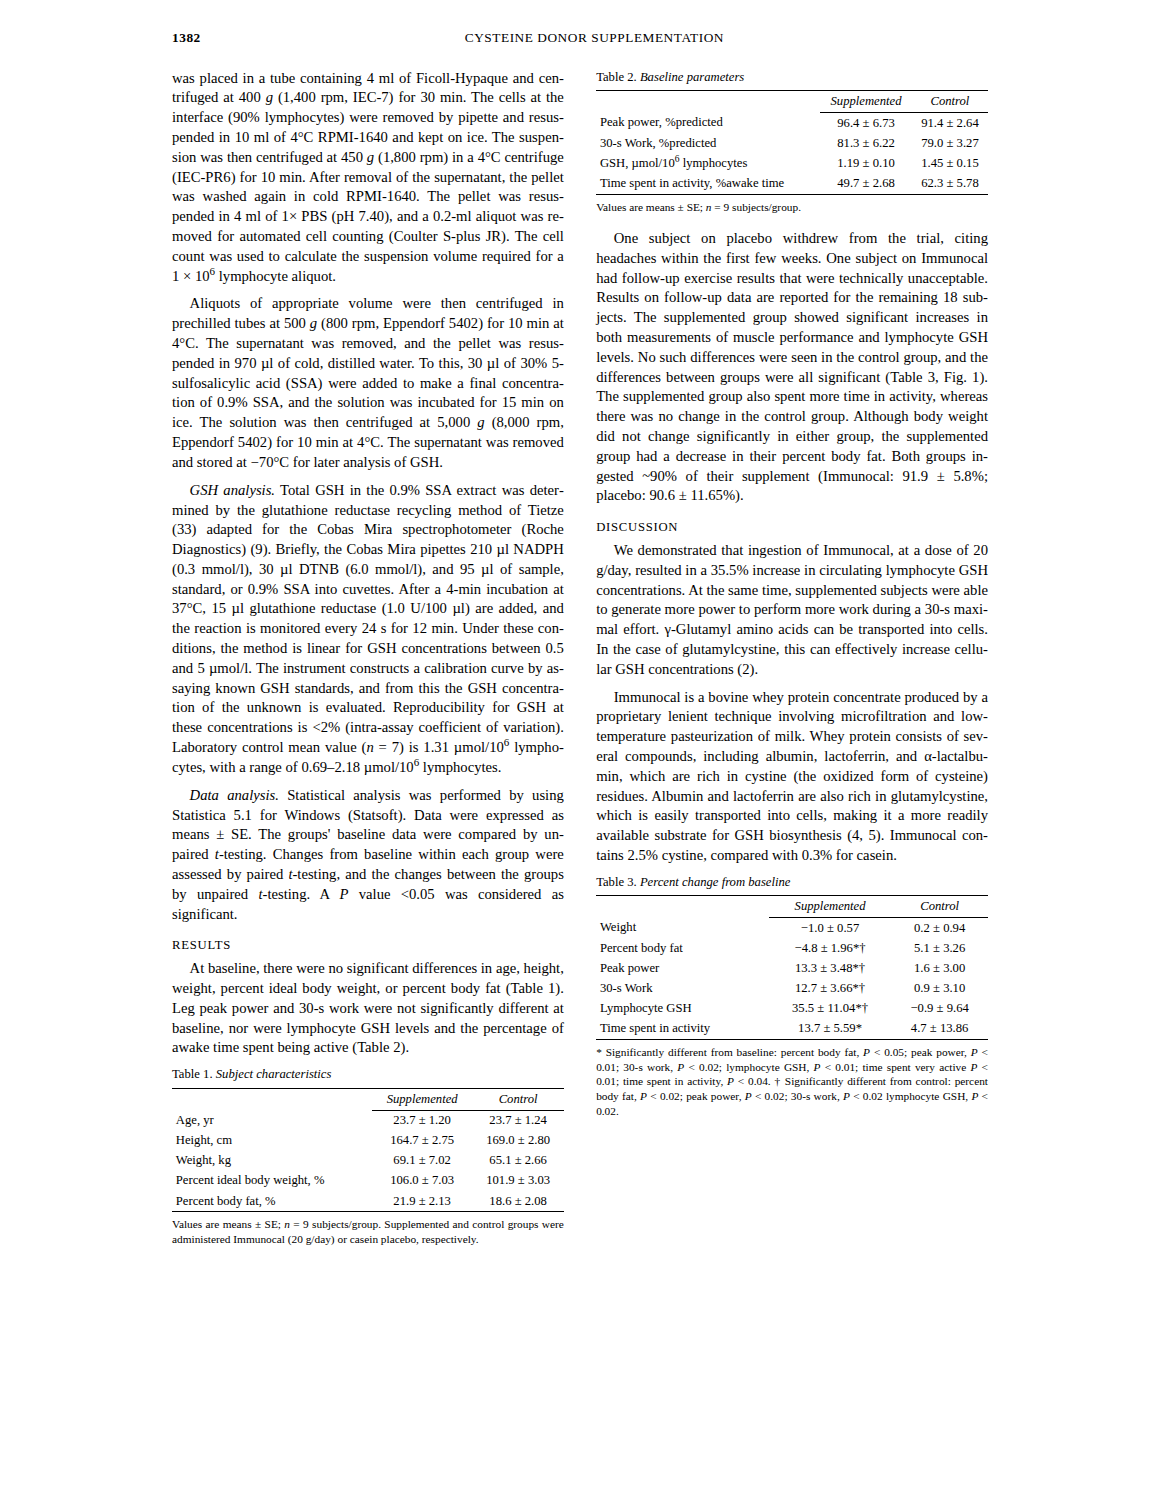1382 Cysteine Donor Supplementation
was placed in a tube containing 4 ml of Ficoll-Hypaque and centrifuged at 400 g (1,400 rpm, IEC-7) for 30 min. The cells at the interface (90% lymphocytes) were removed by pipette and resuspended in 10 ml of 4°C RPMI-1640 and kept on ice. The suspension was then centrifuged at 450 g (1,800 rpm) in a 4°C centrifuge (IEC-PR6) for 10 min. After removal of the supernatant, the pellet was washed again in cold RPMI-1640. The pellet was resuspended in 4 ml of 1× PBS (pH 7.40), and a 0.2-ml aliquot was removed for automated cell counting (Coulter S-plus JR). The cell count was used to calculate the suspension volume required for a 1 × 106 lymphocyte aliquot.
Aliquots of appropriate volume were then centrifuged in prechilled tubes at 500 g (800 rpm, Eppendorf 5402) for 10 min at 4°C. The supernatant was removed, and the pellet was resuspended in 970 µl of cold, distilled water. To this, 30 µl of 30% 5-sulfosalicylic acid (SSA) were added to make a final concentration of 0.9% SSA, and the solution was incubated for 15 min on ice. The solution was then centrifuged at 5,000 g (8,000 rpm, Eppendorf 5402) for 10 min at 4°C. The supernatant was removed and stored at −70°C for later analysis of GSH.
GSH analysis. Total GSH in the 0.9% SSA extract was determined by the glutathione reductase recycling method of Tietze (33) adapted for the Cobas Mira spectrophotometer (Roche Diagnostics) (9). Briefly, the Cobas Mira pipettes 210 µl NADPH (0.3 mmol/l), 30 µl DTNB (6.0 mmol/l), and 95 µl of sample, standard, or 0.9% SSA into cuvettes. After a 4-min incubation at 37°C, 15 µl glutathione reductase (1.0 U/100 µl) are added, and the reaction is monitored every 24 s for 12 min. Under these conditions, the method is linear for GSH concentrations between 0.5 and 5 µmol/l. The instrument constructs a calibration curve by assaying known GSH standards, and from this the GSH concentration of the unknown is evaluated. Reproducibility for GSH at these concentrations is <2% (intra-assay coefficient of variation). Laboratory control mean value (n = 7) is 1.31 µmol/106 lymphocytes, with a range of 0.69–2.18 µmol/106 lymphocytes.
Data analysis. Statistical analysis was performed by using Statistica 5.1 for Windows (Statsoft). Data were expressed as means ± SE. The groups' baseline data were compared by unpaired t-testing. Changes from baseline within each group were assessed by paired t-testing, and the changes between the groups by unpaired t-testing. A P value <0.05 was considered as significant.
Results
At baseline, there were no significant differences in age, height, weight, percent ideal body weight, or percent body fat (Table 1). Leg peak power and 30-s work were not significantly different at baseline, nor were lymphocyte GSH levels and the percentage of awake time spent being active (Table 2).
Table 1. Subject characteristics
| | Supplemented | Control |
| --- | --- | --- |
| Age, yr | 23.7 ± 1.20 | 23.7 ± 1.24 |
| Height, cm | 164.7 ± 2.75 | 169.0 ± 2.80 |
| Weight, kg | 69.1 ± 7.02 | 65.1 ± 2.66 |
| Percent ideal body weight, % | 106.0 ± 7.03 | 101.9 ± 3.03 |
| Percent body fat, % | 21.9 ± 2.13 | 18.6 ± 2.08 |
Values are means ± SE; n = 9 subjects/group. Supplemented and control groups were administered Immunocal (20 g/day) or casein placebo, respectively.
Table 2. Baseline parameters
| | Supplemented | Control |
| --- | --- | --- |
| Peak power, %predicted | 96.4 ± 6.73 | 91.4 ± 2.64 |
| 30-s Work, %predicted | 81.3 ± 6.22 | 79.0 ± 3.27 |
| GSH, µmol/10 6 lymphocytes | 1.19 ± 0.10 | 1.45 ± 0.15 |
| Time spent in activity, %awake time | 49.7 ± 2.68 | 62.3 ± 5.78 |
Values are means ± SE; n = 9 subjects/group.
One subject on placebo withdrew from the trial, citing headaches within the first few weeks. One subject on Immunocal had follow-up exercise results that were technically unacceptable. Results on follow-up data are reported for the remaining 18 subjects. The supplemented group showed significant increases in both measurements of muscle performance and lymphocyte GSH levels. No such differences were seen in the control group, and the differences between groups were all significant (Table 3, Fig. 1). The supplemented group also spent more time in activity, whereas there was no change in the control group. Although body weight did not change significantly in either group, the supplemented group had a decrease in their percent body fat. Both groups ingested ~90% of their supplement (Immunocal: 91.9 ± 5.8%; placebo: 90.6 ± 11.65%).
Discussion
We demonstrated that ingestion of Immunocal, at a dose of 20 g/day, resulted in a 35.5% increase in circulating lymphocyte GSH concentrations. At the same time, supplemented subjects were able to generate more power to perform more work during a 30-s maximal effort. γ-Glutamyl amino acids can be transported into cells. In the case of glutamylcystine, this can effectively increase cellular GSH concentrations (2).
Immunocal is a bovine whey protein concentrate produced by a proprietary lenient technique involving microfiltration and low-temperature pasteurization of milk. Whey protein consists of several compounds, including albumin, lactoferrin, and α-lactalbumin, which are rich in cystine (the oxidized form of cysteine) residues. Albumin and lactoferrin are also rich in glutamylcystine, which is easily transported into cells, making it a more readily available substrate for GSH biosynthesis (4, 5). Immunocal contains 2.5% cystine, compared with 0.3% for casein.
Table 3. Percent change from baseline
| | Supplemented | Control |
| --- | --- | --- |
| Weight | −1.0 ± 0.57 | 0.2 ± 0.94 |
| Percent body fat | −4.8 ± 1.96*† | 5.1 ± 3.26 |
| Peak power | 13.3 ± 3.48*† | 1.6 ± 3.00 |
| 30-s Work | 12.7 ± 3.66*† | 0.9 ± 3.10 |
| Lymphocyte GSH | 35.5 ± 11.04*† | −0.9 ± 9.64 |
| Time spent in activity | 13.7 ± 5.59* | 4.7 ± 13.86 |
* Significantly different from baseline: percent body fat, P < 0.05; peak power, P < 0.01; 30-s work, P < 0.02; lymphocyte GSH, P < 0.01; time spent very active P < 0.01; time spent in activity, P < 0.04. † Significantly different from control: percent body fat, P < 0.02; peak power, P < 0.02; 30-s work, P < 0.02 lymphocyte GSH, P < 0.02.